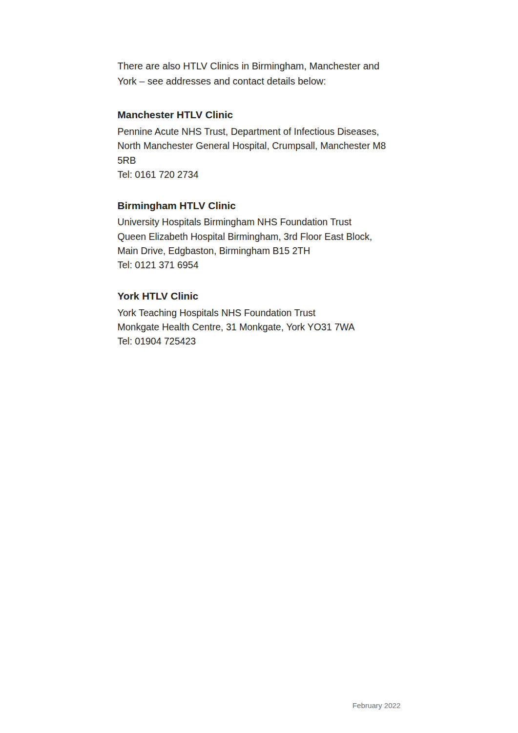There are also HTLV Clinics in Birmingham, Manchester and York – see addresses and contact details below:
Manchester HTLV Clinic
Pennine Acute NHS Trust, Department of Infectious Diseases,
North Manchester General Hospital, Crumpsall, Manchester M8 5RB
Tel: 0161 720 2734
Birmingham HTLV Clinic
University Hospitals Birmingham NHS Foundation Trust
Queen Elizabeth Hospital Birmingham, 3rd Floor East Block,
Main Drive, Edgbaston, Birmingham B15 2TH
Tel: 0121 371 6954
York HTLV Clinic
York Teaching Hospitals NHS Foundation Trust
Monkgate Health Centre, 31 Monkgate, York YO31 7WA
Tel: 01904 725423
February 2022